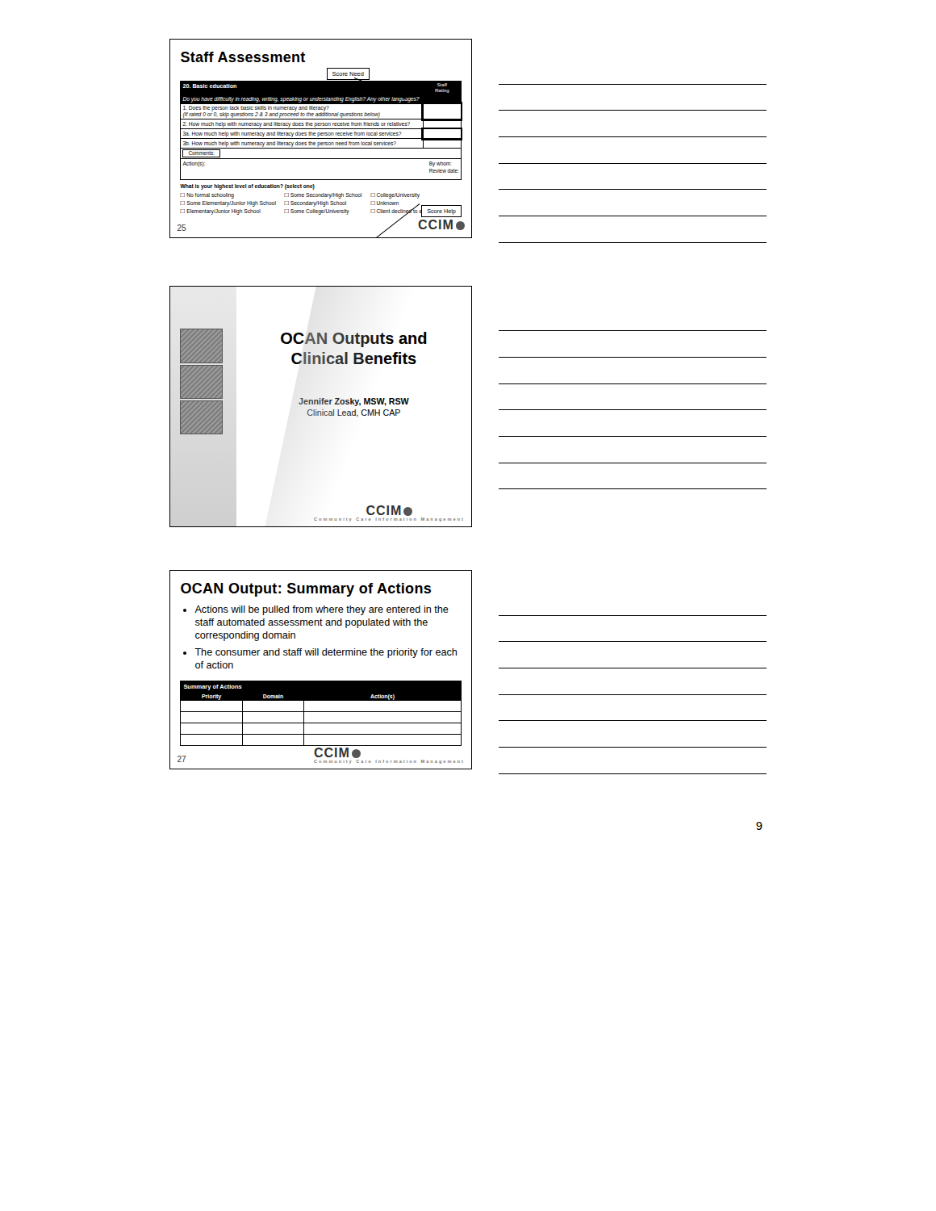Staff Assessment
Score Need
20. Basic education
Staff
Rating
Do you have difficulty in reading, writing, speaking or understanding English? Any other languages?
| 1. Does the person lack basic skills in numeracy and literacy? (If rated 0 or 0, skip questions 2 & 3 and proceed to the additional questions below) | |
| 2. How much help with numeracy and literacy does the person receive from friends or relatives? | |
| 3a. How much help with numeracy and literacy does the person receive from local services? | |
| 3b. How much help with numeracy and literacy does the person need from local services? | |
Comments:
Action(s):
By whom:
Review date:
What is your highest level of education? (select one)
☐ No formal schooling
☐ Some Elementary/Junior High School
☐ Elementary/Junior High School
☐ Some Secondary/High School
☐ Secondary/High School
☐ Some College/University
☐ College/University
☐ Unknown
☐ Client declined to answer
Score Help
25
CCIM
OCAN Outputs and
Clinical Benefits
Jennifer Zosky, MSW, RSW
Clinical Lead, CMH CAP
CCIM Community Care Information Management
OCAN Output: Summary of Actions
Actions will be pulled from where they are entered in the staff automated assessment and populated with the corresponding domain
The consumer and staff will determine the priority for each of action
| Summary of Actions |
| --- |
| Priority | Domain | Action(s) |
27
CCIM Community Care Information Management
9